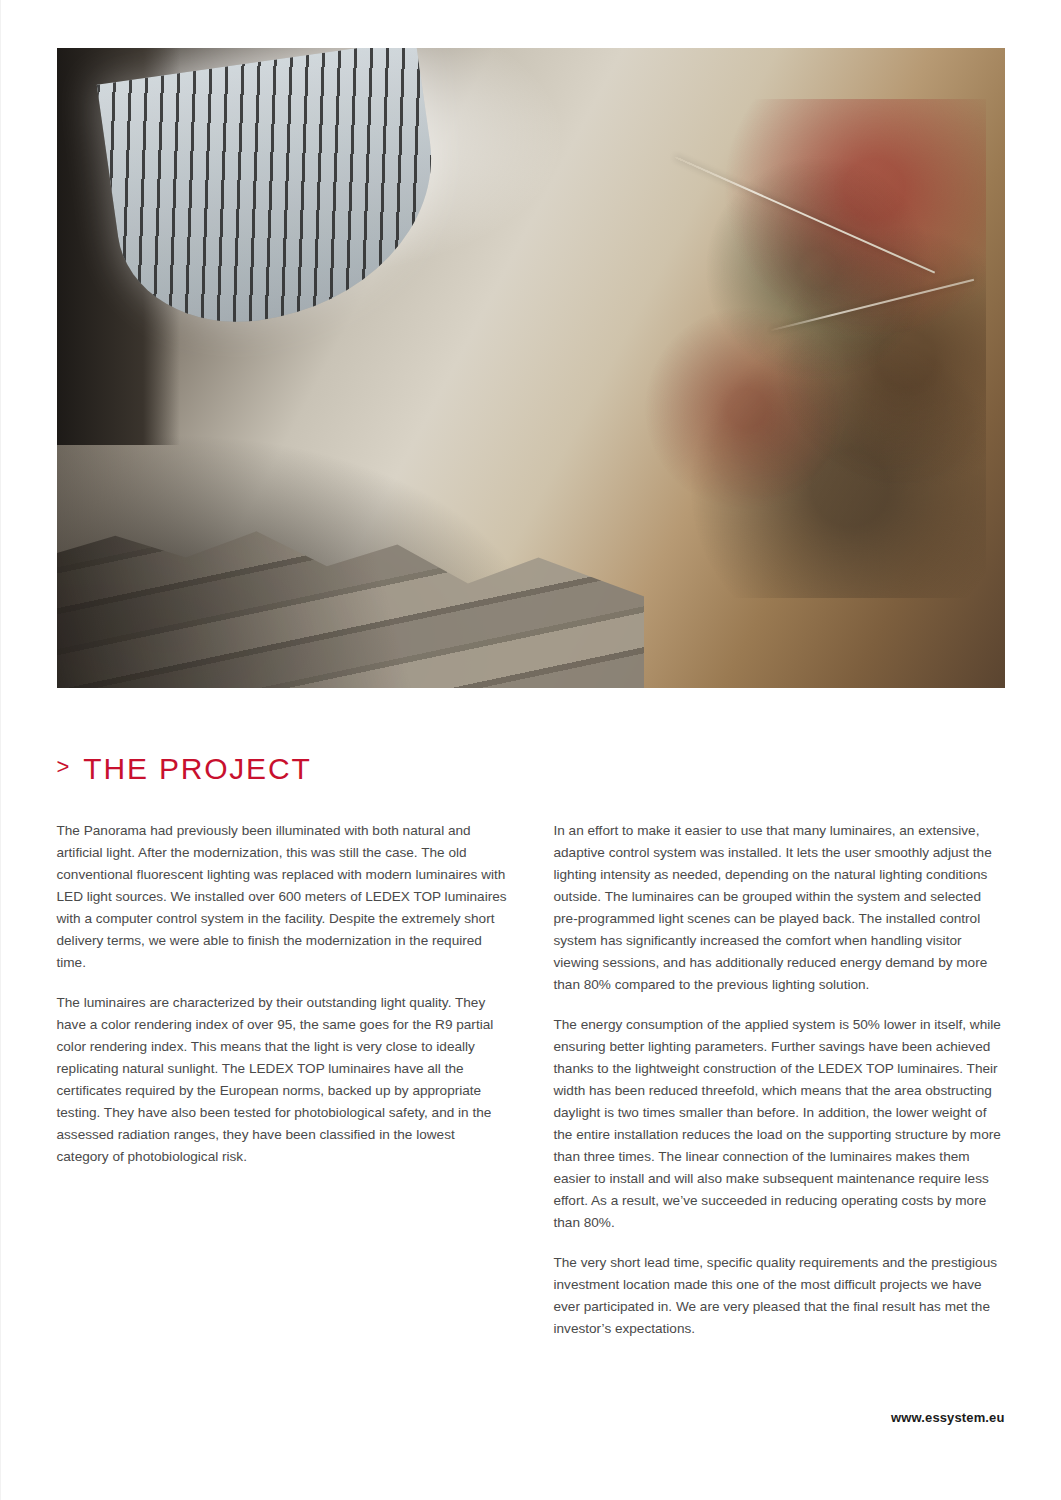>
The Project
The Panorama had previously been illuminated with both natural and artificial light. After the modernization, this was still the case. The old conventional fluorescent lighting was replaced with modern luminaires with LED light sources. We installed over 600 meters of LEDEX TOP luminaires with a computer control system in the facility. Despite the extremely short delivery terms, we were able to finish the modernization in the required time.
The luminaires are characterized by their outstanding light quality. They have a color rendering index of over 95, the same goes for the R9 partial color rendering index. This means that the light is very close to ideally replicating natural sunlight. The LEDEX TOP luminaires have all the certificates required by the European norms, backed up by appropriate testing. They have also been tested for photobiological safety, and in the assessed radiation ranges, they have been classified in the lowest category of photobiological risk.
In an effort to make it easier to use that many luminaires, an extensive, adaptive control system was installed. It lets the user smoothly adjust the lighting intensity as needed, depending on the natural lighting conditions outside. The luminaires can be grouped within the system and selected pre-programmed light scenes can be played back. The installed control system has significantly increased the comfort when handling visitor viewing sessions, and has additionally reduced energy demand by more than 80% compared to the previous lighting solution.
The energy consumption of the applied system is 50% lower in itself, while ensuring better lighting parameters. Further savings have been achieved thanks to the lightweight construction of the LEDEX TOP luminaires. Their width has been reduced threefold, which means that the area obstructing daylight is two times smaller than before. In addition, the lower weight of the entire installation reduces the load on the supporting structure by more than three times. The linear connection of the luminaires makes them easier to install and will also make subsequent maintenance require less effort. As a result, we’ve succeeded in reducing operating costs by more than 80%.
The very short lead time, specific quality requirements and the prestigious investment location made this one of the most difficult projects we have ever participated in. We are very pleased that the final result has met the investor’s expectations.
www.essystem.eu